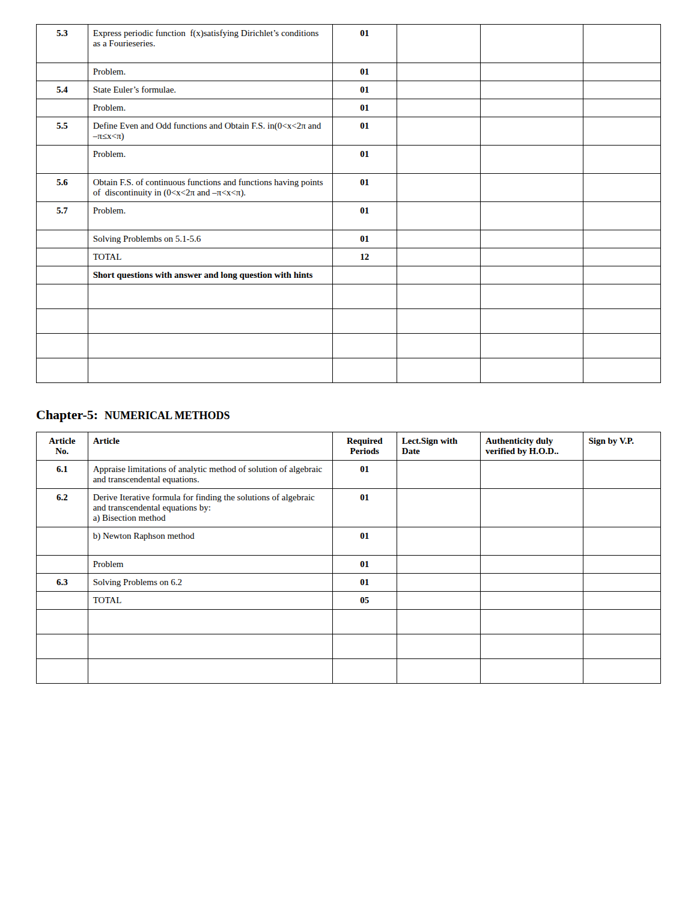| 5.3 | Express periodic function f(x)satisfying Dirichlet’s conditions as a Fourieseries. | 01 | | | |
| | Problem. | 01 | | | |
| 5.4 | State Euler’s formulae. | 01 | | | |
| | Problem. | 01 | | | |
| 5.5 | Define Even and Odd functions and Obtain F.S. in(0<x<2π and –π≤x<π) | 01 | | | |
| | Problem. | 01 | | | |
| 5.6 | Obtain F.S. of continuous functions and functions having points of discontinuity in (0<x<2π and –π<x<π). | 01 | | | |
| 5.7 | Problem. | 01 | | | |
| | Solving Problembs on 5.1-5.6 | 01 | | | |
| | TOTAL | 12 | | | |
| | Short questions with answer and long question with hints | | | | |
Chapter-5: NUMERICAL METHODS
| Article No. | Article | Required Periods | Lect.Sign with Date | Authenticity duly verified by H.O.D.. | Sign by V.P. |
| --- | --- | --- | --- | --- | --- |
| 6.1 | Appraise limitations of analytic method of solution of algebraic and transcendental equations. | 01 | | | |
| 6.2 | Derive Iterative formula for finding the solutions of algebraic and transcendental equations by: a) Bisection method | 01 | | | |
| | b) Newton Raphson method | 01 | | | |
| | Problem | 01 | | | |
| 6.3 | Solving Problems on 6.2 | 01 | | | |
| | TOTAL | 05 | | | |